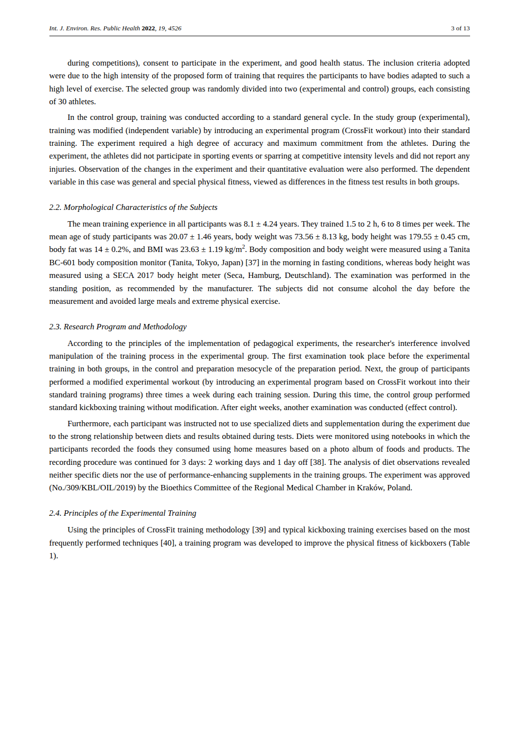Int. J. Environ. Res. Public Health 2022, 19, 4526 3 of 13
during competitions), consent to participate in the experiment, and good health status. The inclusion criteria adopted were due to the high intensity of the proposed form of training that requires the participants to have bodies adapted to such a high level of exercise. The selected group was randomly divided into two (experimental and control) groups, each consisting of 30 athletes.
In the control group, training was conducted according to a standard general cycle. In the study group (experimental), training was modified (independent variable) by introducing an experimental program (CrossFit workout) into their standard training. The experiment required a high degree of accuracy and maximum commitment from the athletes. During the experiment, the athletes did not participate in sporting events or sparring at competitive intensity levels and did not report any injuries. Observation of the changes in the experiment and their quantitative evaluation were also performed. The dependent variable in this case was general and special physical fitness, viewed as differences in the fitness test results in both groups.
2.2. Morphological Characteristics of the Subjects
The mean training experience in all participants was 8.1 ± 4.24 years. They trained 1.5 to 2 h, 6 to 8 times per week. The mean age of study participants was 20.07 ± 1.46 years, body weight was 73.56 ± 8.13 kg, body height was 179.55 ± 0.45 cm, body fat was 14 ± 0.2%, and BMI was 23.63 ± 1.19 kg/m2. Body composition and body weight were measured using a Tanita BC-601 body composition monitor (Tanita, Tokyo, Japan) [37] in the morning in fasting conditions, whereas body height was measured using a SECA 2017 body height meter (Seca, Hamburg, Deutschland). The examination was performed in the standing position, as recommended by the manufacturer. The subjects did not consume alcohol the day before the measurement and avoided large meals and extreme physical exercise.
2.3. Research Program and Methodology
According to the principles of the implementation of pedagogical experiments, the researcher's interference involved manipulation of the training process in the experimental group. The first examination took place before the experimental training in both groups, in the control and preparation mesocycle of the preparation period. Next, the group of participants performed a modified experimental workout (by introducing an experimental program based on CrossFit workout into their standard training programs) three times a week during each training session. During this time, the control group performed standard kickboxing training without modification. After eight weeks, another examination was conducted (effect control).
Furthermore, each participant was instructed not to use specialized diets and supplementation during the experiment due to the strong relationship between diets and results obtained during tests. Diets were monitored using notebooks in which the participants recorded the foods they consumed using home measures based on a photo album of foods and products. The recording procedure was continued for 3 days: 2 working days and 1 day off [38]. The analysis of diet observations revealed neither specific diets nor the use of performance-enhancing supplements in the training groups. The experiment was approved (No./309/KBL/OIL/2019) by the Bioethics Committee of the Regional Medical Chamber in Kraków, Poland.
2.4. Principles of the Experimental Training
Using the principles of CrossFit training methodology [39] and typical kickboxing training exercises based on the most frequently performed techniques [40], a training program was developed to improve the physical fitness of kickboxers (Table 1).